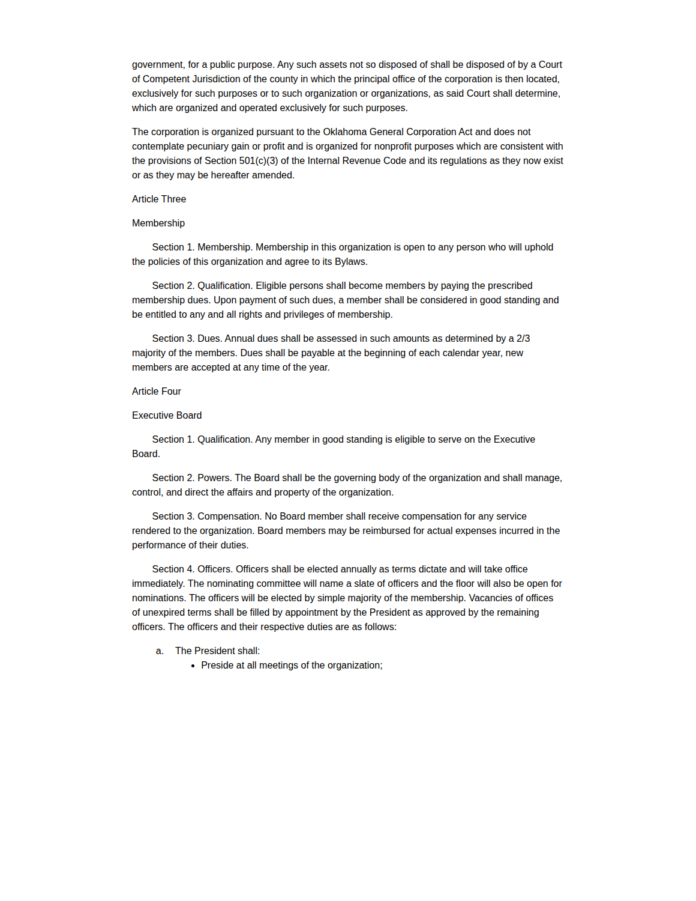government, for a public purpose. Any such assets not so disposed of shall be disposed of by a Court of Competent Jurisdiction of the county in which the principal office of the corporation is then located, exclusively for such purposes or to such organization or organizations, as said Court shall determine, which are organized and operated exclusively for such purposes.
The corporation is organized pursuant to the Oklahoma General Corporation Act and does not contemplate pecuniary gain or profit and is organized for nonprofit purposes which are consistent with the provisions of Section 501(c)(3) of the Internal Revenue Code and its regulations as they now exist or as they may be hereafter amended.
Article Three
Membership
Section 1. Membership. Membership in this organization is open to any person who will uphold the policies of this organization and agree to its Bylaws.
Section 2. Qualification. Eligible persons shall become members by paying the prescribed membership dues. Upon payment of such dues, a member shall be considered in good standing and be entitled to any and all rights and privileges of membership.
Section 3. Dues. Annual dues shall be assessed in such amounts as determined by a 2/3 majority of the members. Dues shall be payable at the beginning of each calendar year, new members are accepted at any time of the year.
Article Four
Executive Board
Section 1. Qualification. Any member in good standing is eligible to serve on the Executive Board.
Section 2. Powers. The Board shall be the governing body of the organization and shall manage, control, and direct the affairs and property of the organization.
Section 3. Compensation. No Board member shall receive compensation for any service rendered to the organization. Board members may be reimbursed for actual expenses incurred in the performance of their duties.
Section 4. Officers. Officers shall be elected annually as terms dictate and will take office immediately. The nominating committee will name a slate of officers and the floor will also be open for nominations. The officers will be elected by simple majority of the membership. Vacancies of offices of unexpired terms shall be filled by appointment by the President as approved by the remaining officers. The officers and their respective duties are as follows:
The President shall:
Preside at all meetings of the organization;